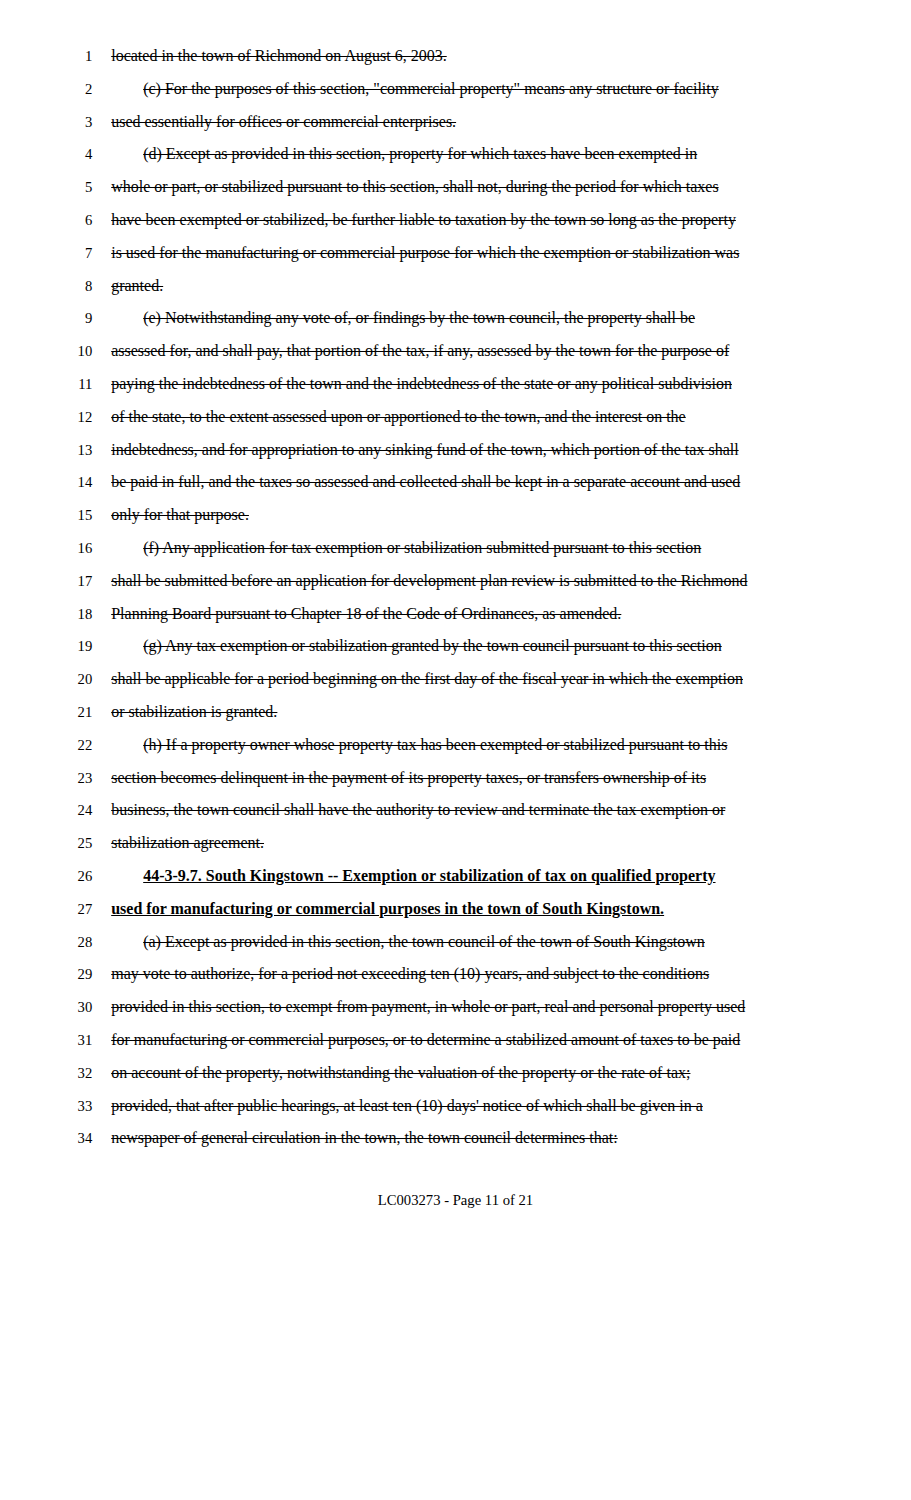located in the town of Richmond on August 6, 2003.
(c) For the purposes of this section, "commercial property" means any structure or facility
used essentially for offices or commercial enterprises.
(d) Except as provided in this section, property for which taxes have been exempted in
whole or part, or stabilized pursuant to this section, shall not, during the period for which taxes
have been exempted or stabilized, be further liable to taxation by the town so long as the property
is used for the manufacturing or commercial purpose for which the exemption or stabilization was
granted.
(e) Notwithstanding any vote of, or findings by the town council, the property shall be
assessed for, and shall pay, that portion of the tax, if any, assessed by the town for the purpose of
paying the indebtedness of the town and the indebtedness of the state or any political subdivision
of the state, to the extent assessed upon or apportioned to the town, and the interest on the
indebtedness, and for appropriation to any sinking fund of the town, which portion of the tax shall
be paid in full, and the taxes so assessed and collected shall be kept in a separate account and used
only for that purpose.
(f) Any application for tax exemption or stabilization submitted pursuant to this section
shall be submitted before an application for development plan review is submitted to the Richmond
Planning Board pursuant to Chapter 18 of the Code of Ordinances, as amended.
(g) Any tax exemption or stabilization granted by the town council pursuant to this section
shall be applicable for a period beginning on the first day of the fiscal year in which the exemption
or stabilization is granted.
(h) If a property owner whose property tax has been exempted or stabilized pursuant to this
section becomes delinquent in the payment of its property taxes, or transfers ownership of its
business, the town council shall have the authority to review and terminate the tax exemption or
stabilization agreement.
44-3-9.7. South Kingstown -- Exemption or stabilization of tax on qualified property
used for manufacturing or commercial purposes in the town of South Kingstown.
(a) Except as provided in this section, the town council of the town of South Kingstown
may vote to authorize, for a period not exceeding ten (10) years, and subject to the conditions
provided in this section, to exempt from payment, in whole or part, real and personal property used
for manufacturing or commercial purposes, or to determine a stabilized amount of taxes to be paid
on account of the property, notwithstanding the valuation of the property or the rate of tax;
provided, that after public hearings, at least ten (10) days' notice of which shall be given in a
newspaper of general circulation in the town, the town council determines that:
LC003273 - Page 11 of 21